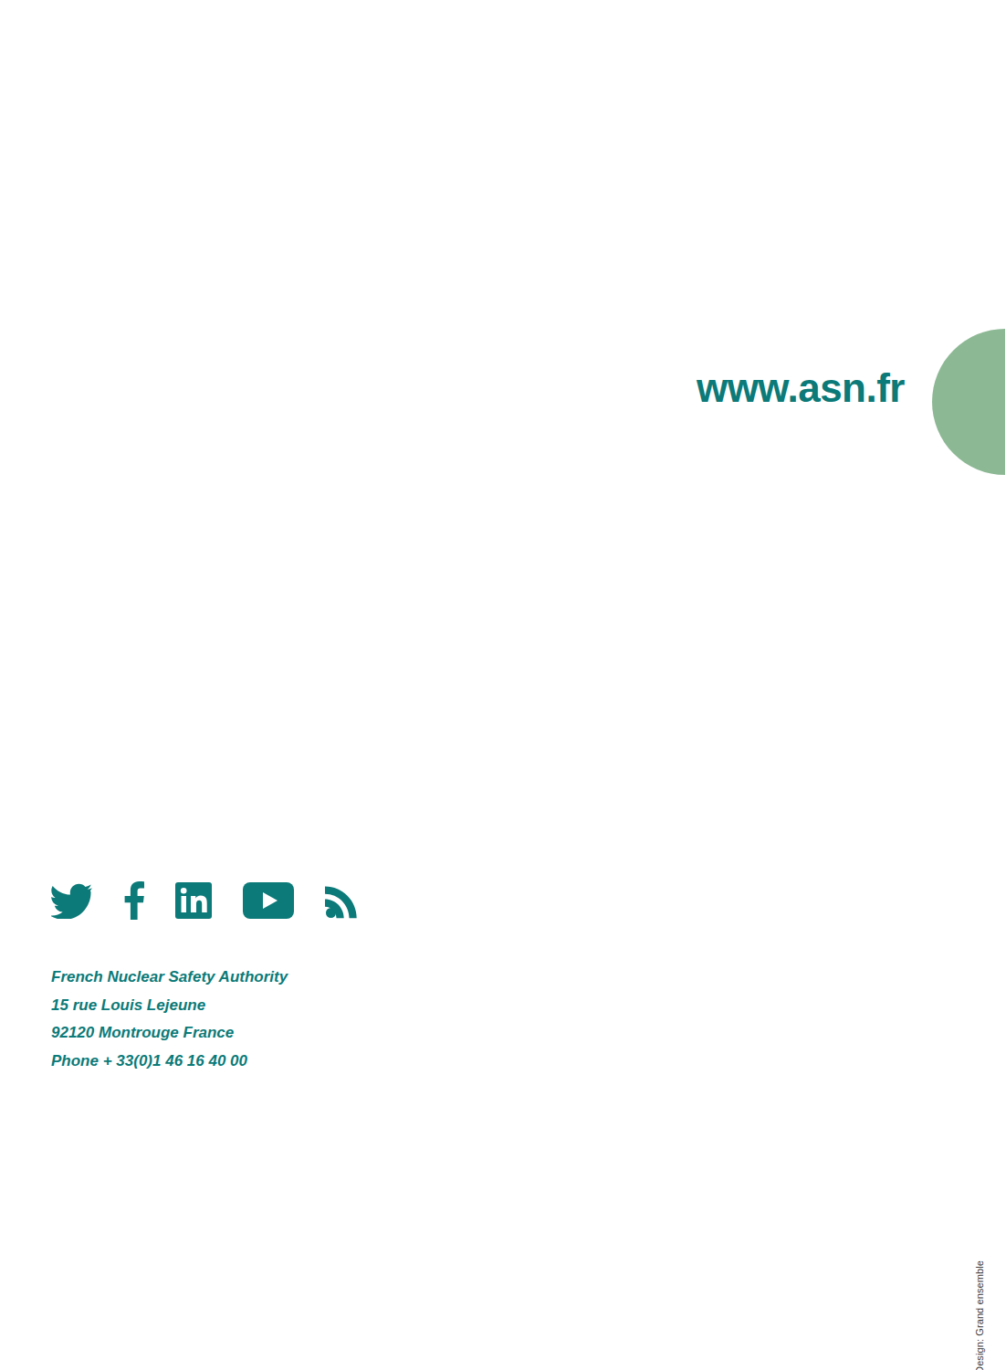www.asn.fr
French Nuclear Safety Authority
15 rue Louis Lejeune
92120 Montrouge France
Phone + 33(0)1 46 16 40 00
Communication and Public Information Department, April 2018. Graphic Design: Grand ensemble